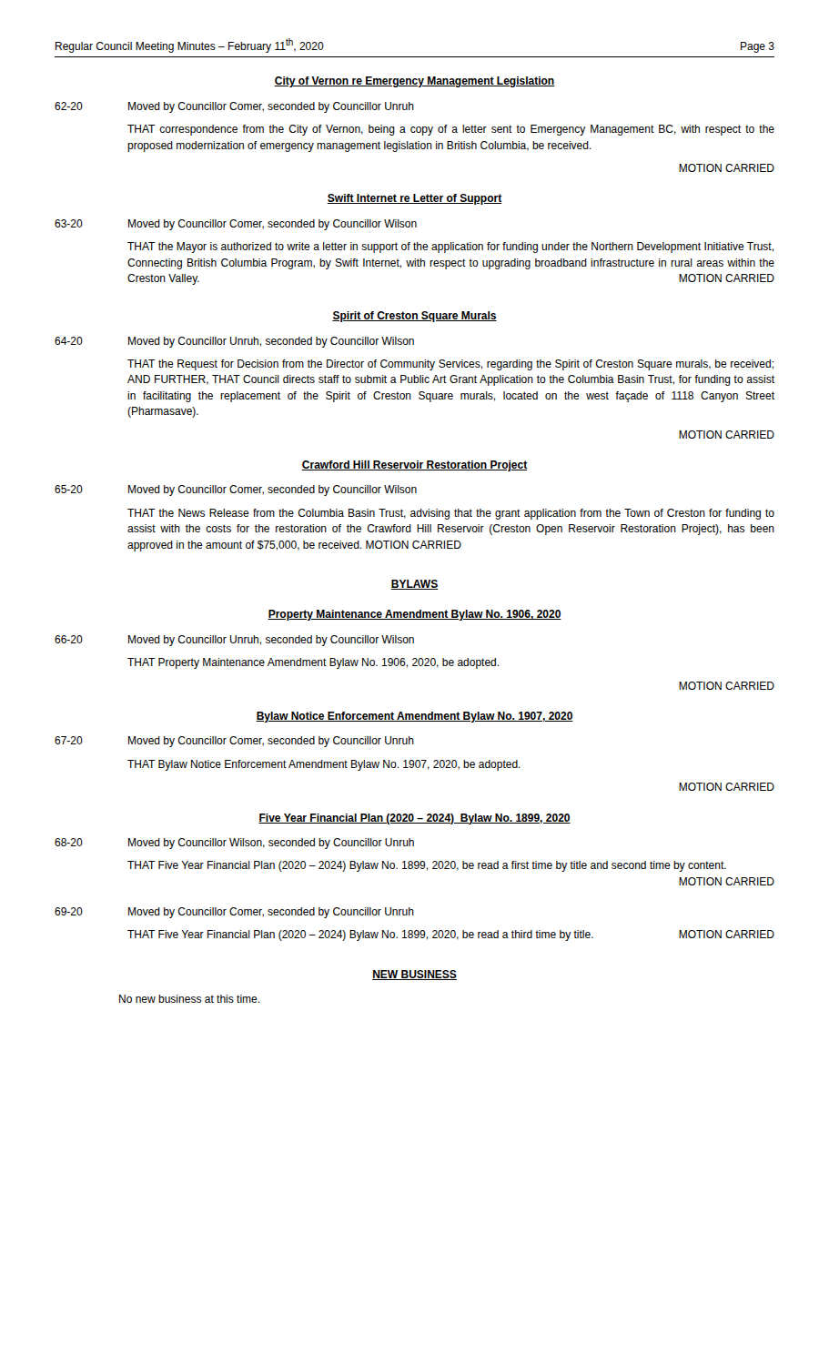Regular Council Meeting Minutes – February 11th, 2020 Page 3
City of Vernon re Emergency Management Legislation
62-20
Moved by Councillor Comer, seconded by Councillor Unruh
THAT correspondence from the City of Vernon, being a copy of a letter sent to Emergency Management BC, with respect to the proposed modernization of emergency management legislation in British Columbia, be received.
MOTION CARRIED
Swift Internet re Letter of Support
63-20
Moved by Councillor Comer, seconded by Councillor Wilson
THAT the Mayor is authorized to write a letter in support of the application for funding under the Northern Development Initiative Trust, Connecting British Columbia Program, by Swift Internet, with respect to upgrading broadband infrastructure in rural areas within the Creston Valley. MOTION CARRIED
Spirit of Creston Square Murals
64-20
Moved by Councillor Unruh, seconded by Councillor Wilson
THAT the Request for Decision from the Director of Community Services, regarding the Spirit of Creston Square murals, be received; AND FURTHER, THAT Council directs staff to submit a Public Art Grant Application to the Columbia Basin Trust, for funding to assist in facilitating the replacement of the Spirit of Creston Square murals, located on the west façade of 1118 Canyon Street (Pharmasave).
MOTION CARRIED
Crawford Hill Reservoir Restoration Project
65-20
Moved by Councillor Comer, seconded by Councillor Wilson
THAT the News Release from the Columbia Basin Trust, advising that the grant application from the Town of Creston for funding to assist with the costs for the restoration of the Crawford Hill Reservoir (Creston Open Reservoir Restoration Project), has been approved in the amount of $75,000, be received. MOTION CARRIED
BYLAWS
Property Maintenance Amendment Bylaw No. 1906, 2020
66-20
Moved by Councillor Unruh, seconded by Councillor Wilson
THAT Property Maintenance Amendment Bylaw No. 1906, 2020, be adopted.
MOTION CARRIED
Bylaw Notice Enforcement Amendment Bylaw No. 1907, 2020
67-20
Moved by Councillor Comer, seconded by Councillor Unruh
THAT Bylaw Notice Enforcement Amendment Bylaw No. 1907, 2020, be adopted.
MOTION CARRIED
Five Year Financial Plan (2020 – 2024) Bylaw No. 1899, 2020
68-20
Moved by Councillor Wilson, seconded by Councillor Unruh
THAT Five Year Financial Plan (2020 – 2024) Bylaw No. 1899, 2020, be read a first time by title and second time by content. MOTION CARRIED
69-20
Moved by Councillor Comer, seconded by Councillor Unruh
THAT Five Year Financial Plan (2020 – 2024) Bylaw No. 1899, 2020, be read a third time by title. MOTION CARRIED
NEW BUSINESS
No new business at this time.